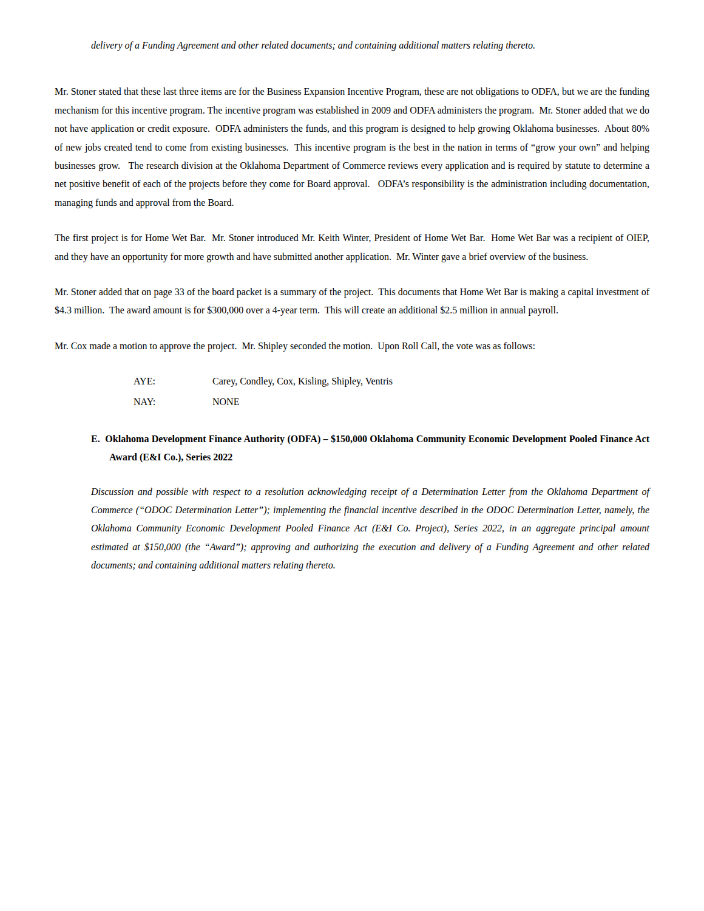delivery of a Funding Agreement and other related documents; and containing additional matters relating thereto.
Mr. Stoner stated that these last three items are for the Business Expansion Incentive Program, these are not obligations to ODFA, but we are the funding mechanism for this incentive program. The incentive program was established in 2009 and ODFA administers the program. Mr. Stoner added that we do not have application or credit exposure. ODFA administers the funds, and this program is designed to help growing Oklahoma businesses. About 80% of new jobs created tend to come from existing businesses. This incentive program is the best in the nation in terms of “grow your own” and helping businesses grow. The research division at the Oklahoma Department of Commerce reviews every application and is required by statute to determine a net positive benefit of each of the projects before they come for Board approval. ODFA’s responsibility is the administration including documentation, managing funds and approval from the Board.
The first project is for Home Wet Bar. Mr. Stoner introduced Mr. Keith Winter, President of Home Wet Bar. Home Wet Bar was a recipient of OIEP, and they have an opportunity for more growth and have submitted another application. Mr. Winter gave a brief overview of the business.
Mr. Stoner added that on page 33 of the board packet is a summary of the project. This documents that Home Wet Bar is making a capital investment of $4.3 million. The award amount is for $300,000 over a 4-year term. This will create an additional $2.5 million in annual payroll.
Mr. Cox made a motion to approve the project. Mr. Shipley seconded the motion. Upon Roll Call, the vote was as follows:
AYE: Carey, Condley, Cox, Kisling, Shipley, Ventris
NAY: NONE
E. Oklahoma Development Finance Authority (ODFA) – $150,000 Oklahoma Community Economic Development Pooled Finance Act Award (E&I Co.), Series 2022
Discussion and possible with respect to a resolution acknowledging receipt of a Determination Letter from the Oklahoma Department of Commerce (“ODOC Determination Letter”); implementing the financial incentive described in the ODOC Determination Letter, namely, the Oklahoma Community Economic Development Pooled Finance Act (E&I Co. Project), Series 2022, in an aggregate principal amount estimated at $150,000 (the “Award”); approving and authorizing the execution and delivery of a Funding Agreement and other related documents; and containing additional matters relating thereto.